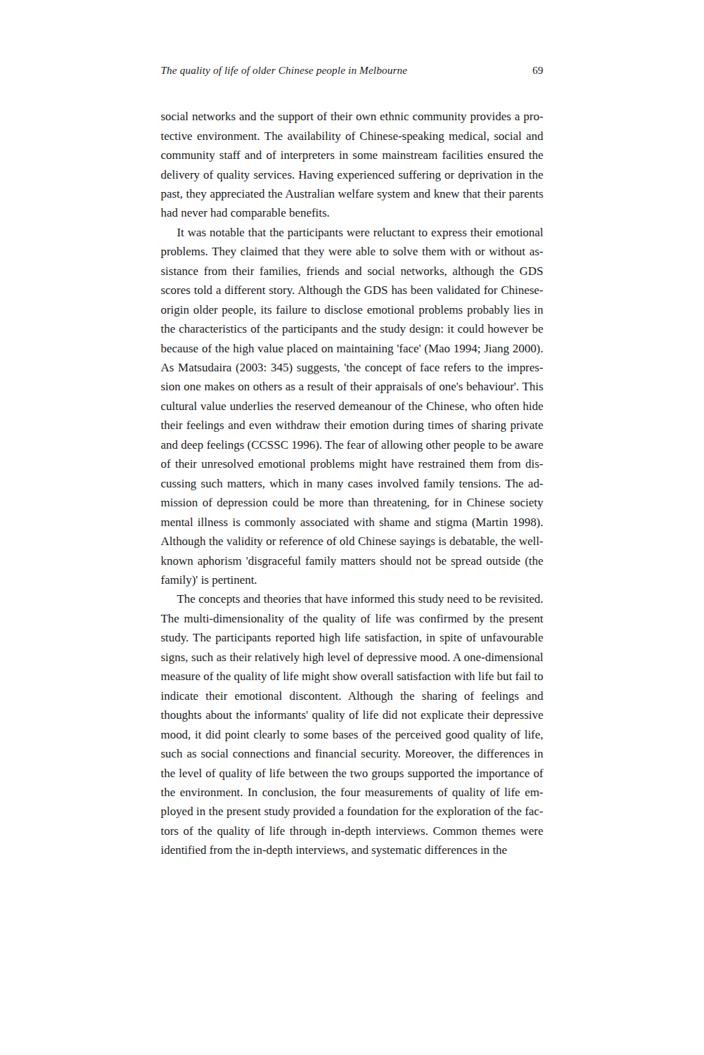The quality of life of older Chinese people in Melbourne 69
social networks and the support of their own ethnic community provides a protective environment. The availability of Chinese-speaking medical, social and community staff and of interpreters in some mainstream facilities ensured the delivery of quality services. Having experienced suffering or deprivation in the past, they appreciated the Australian welfare system and knew that their parents had never had comparable benefits.
It was notable that the participants were reluctant to express their emotional problems. They claimed that they were able to solve them with or without assistance from their families, friends and social networks, although the GDS scores told a different story. Although the GDS has been validated for Chinese-origin older people, its failure to disclose emotional problems probably lies in the characteristics of the participants and the study design: it could however be because of the high value placed on maintaining 'face' (Mao 1994; Jiang 2000). As Matsudaira (2003: 345) suggests, 'the concept of face refers to the impression one makes on others as a result of their appraisals of one's behaviour'. This cultural value underlies the reserved demeanour of the Chinese, who often hide their feelings and even withdraw their emotion during times of sharing private and deep feelings (CCSSC 1996). The fear of allowing other people to be aware of their unresolved emotional problems might have restrained them from discussing such matters, which in many cases involved family tensions. The admission of depression could be more than threatening, for in Chinese society mental illness is commonly associated with shame and stigma (Martin 1998). Although the validity or reference of old Chinese sayings is debatable, the well-known aphorism 'disgraceful family matters should not be spread outside (the family)' is pertinent.
The concepts and theories that have informed this study need to be revisited. The multi-dimensionality of the quality of life was confirmed by the present study. The participants reported high life satisfaction, in spite of unfavourable signs, such as their relatively high level of depressive mood. A one-dimensional measure of the quality of life might show overall satisfaction with life but fail to indicate their emotional discontent. Although the sharing of feelings and thoughts about the informants' quality of life did not explicate their depressive mood, it did point clearly to some bases of the perceived good quality of life, such as social connections and financial security. Moreover, the differences in the level of quality of life between the two groups supported the importance of the environment. In conclusion, the four measurements of quality of life employed in the present study provided a foundation for the exploration of the factors of the quality of life through in-depth interviews. Common themes were identified from the in-depth interviews, and systematic differences in the